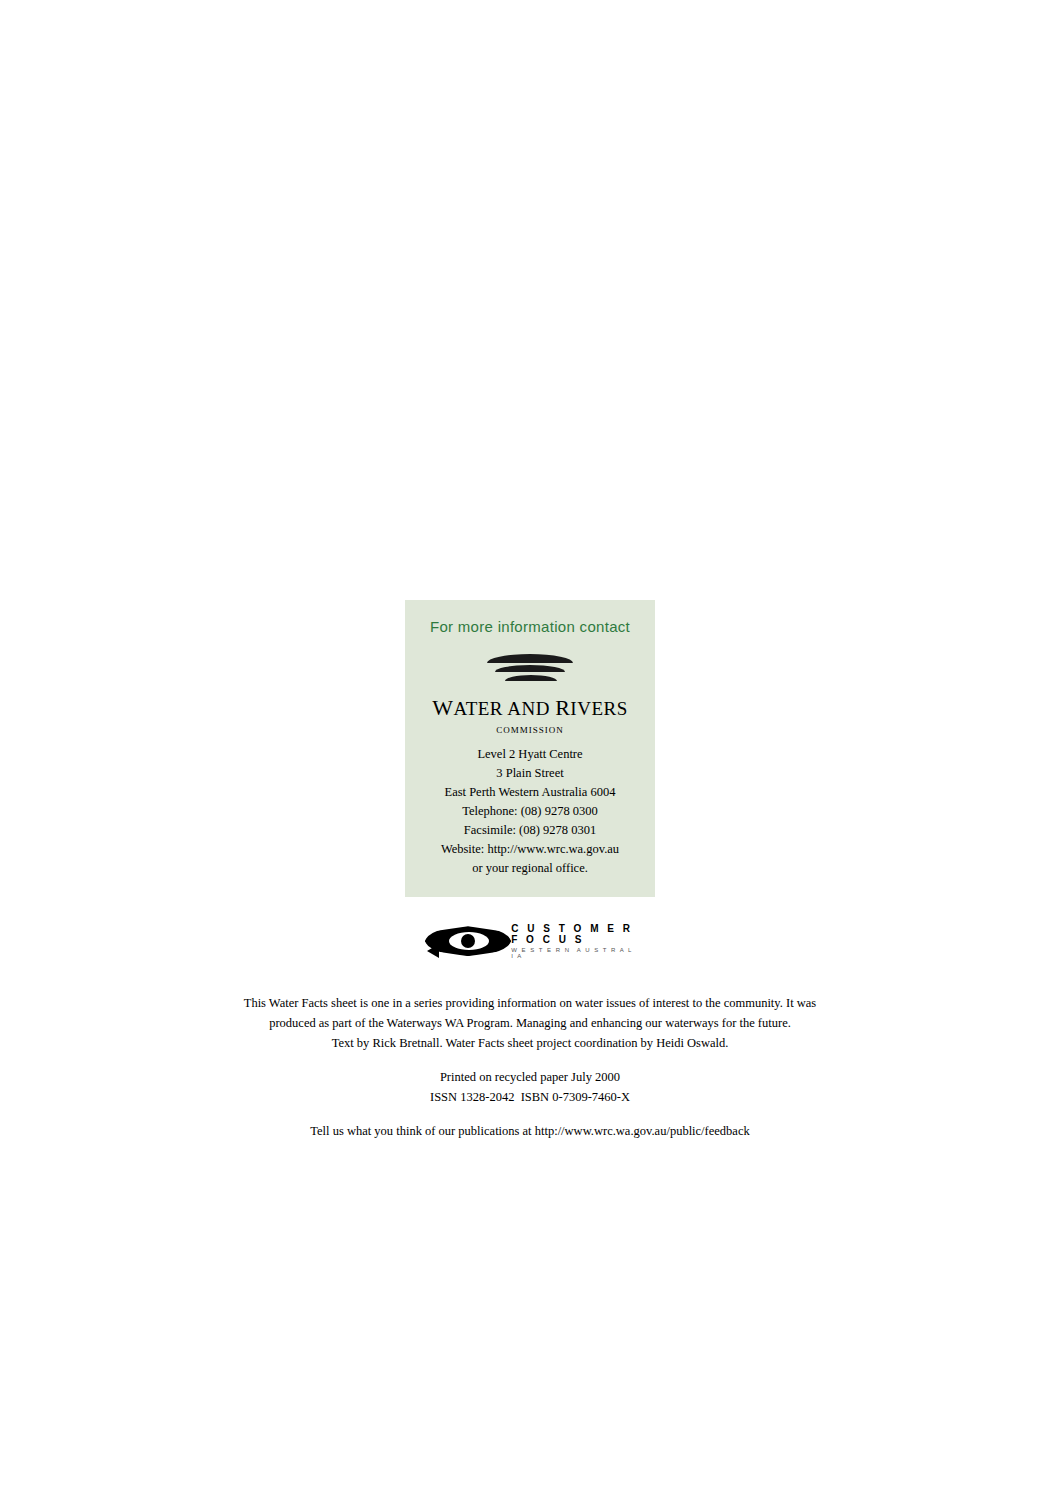For more information contact
WATER AND RIVERS
COMMISSION
Level 2 Hyatt Centre
3 Plain Street
East Perth Western Australia 6004
Telephone: (08) 9278 0300
Facsimile: (08) 9278 0301
Website: http://www.wrc.wa.gov.au
or your regional office.
C U S T O M E R
F O C U S
W E S T E R N A U S T R A L I A
This Water Facts sheet is one in a series providing information on water issues of interest to the community. It was
produced as part of the Waterways WA Program. Managing and enhancing our waterways for the future.
Text by Rick Bretnall. Water Facts sheet project coordination by Heidi Oswald.
Printed on recycled paper July 2000
ISSN 1328-2042 ISBN 0-7309-7460-X
Tell us what you think of our publications at http://www.wrc.wa.gov.au/public/feedback